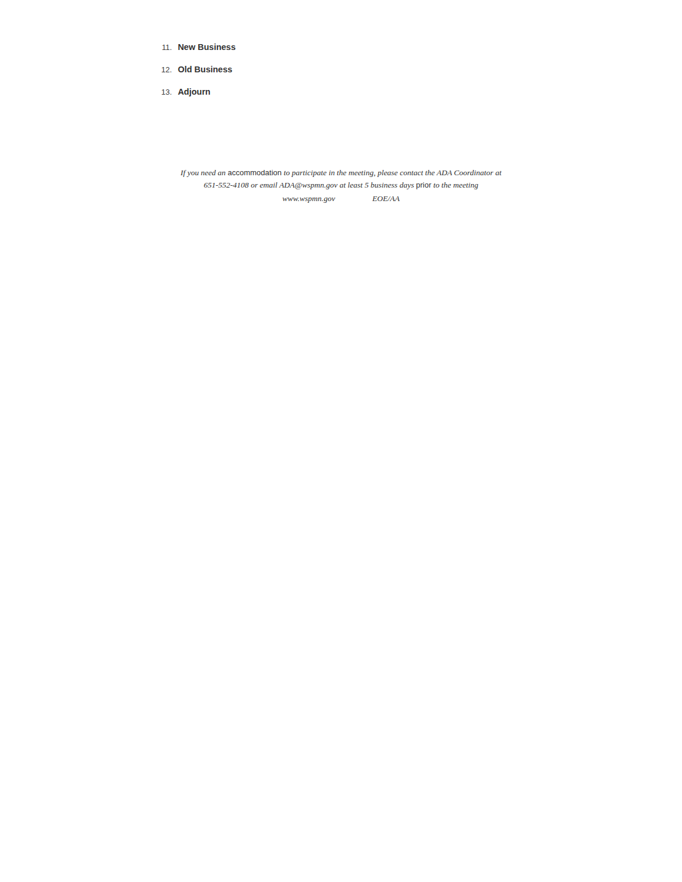11. New Business
12. Old Business
13. Adjourn
If you need an accommodation to participate in the meeting, please contact the ADA Coordinator at
651-552-4108 or email ADA@wspmn.gov at least 5 business days prior to the meeting www.wspmn.gov EOE/AA